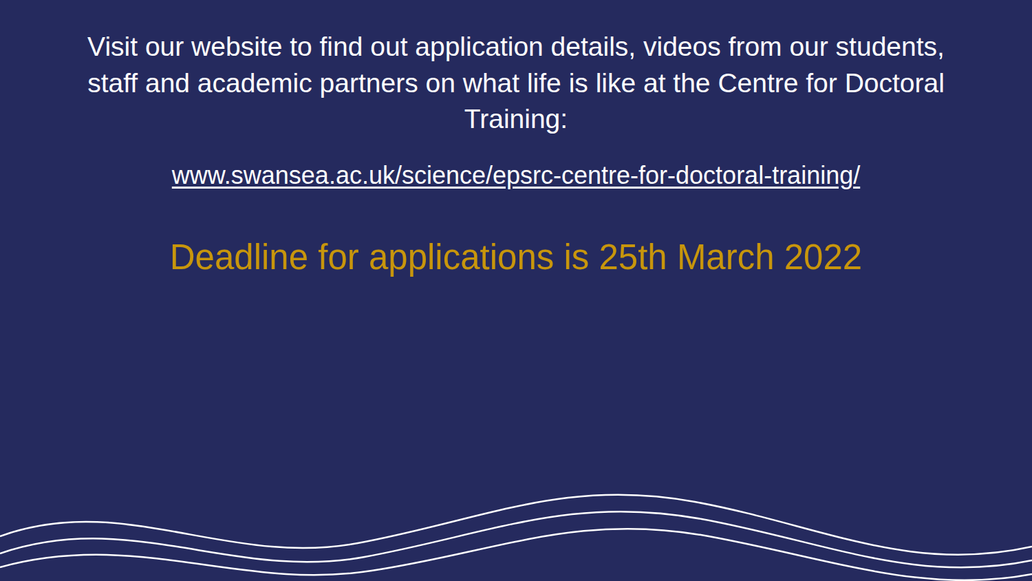Visit our website to find out application details, videos from our students, staff and academic partners on what life is like at the Centre for Doctoral Training:
www.swansea.ac.uk/science/epsrc-centre-for-doctoral-training/
Deadline for applications is 25th March 2022